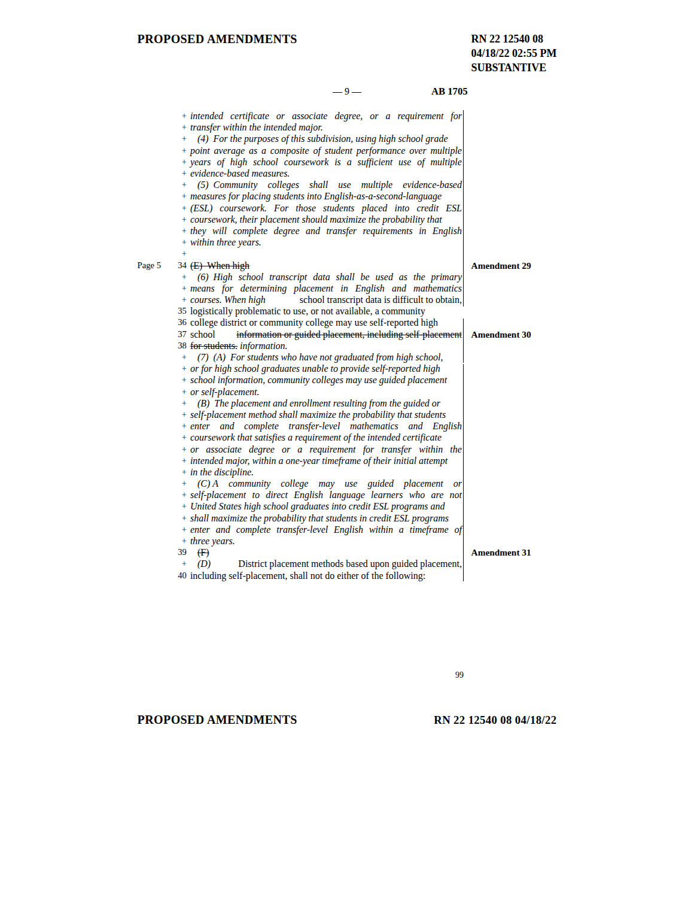PROPOSED AMENDMENTS
RN 22 12540 08
04/18/22 02:55 PM
SUBSTANTIVE
— 9 — AB 1705
Page 5
+
+
+
+
+
+
+
+
+
+
+
+
+
34
+
+
+
35
36
37
38
+
+
+
+
+
+
+
+
+
+
+
+
+
+
+
+
+
39
+
40
intended certificate or associate degree, or arequirement for
transfer within the intended major.
(4) For the purposes of this subdivision, using high school grade
point average as acomposite of student performance over multiple
years of high school coursework is asufficient use of multiple
evidence-based measures.
(5) Community colleges shall use multiple evidence-based
measures for placing students into English-as-a-second-language
(ESL) coursework. For those students placed into credit ESL
coursework, their placement should maximize the probability that
they will complete degree and transfer requirements in English
within three years.
(E) When high
(6) High school transcript data shall be used as the primary
means for determining placement in English and mathematics
courses. When high school transcript data is difficult to obtain,
logistically problematic to use, or not available, a community
college district or community college may use self-reported high
school information or guided placement, including self-placement
for students. information.
(7) (A) For students who have not graduated from high school,
or for high school graduates unable to provide self-reported high
school information, community colleges may use guided placement
or self-placement.
(B) The placement and enrollment resulting from the guided or
self-placement method shall maximize the probability that students
enter and complete transfer-level mathematics and English
coursework that satisfies a requirement of the intended certificate
or associate degree or arequirement for transfer within the
intended major, within a one-year timeframe of their initial attempt
in the discipline.
(C) A community college may use guided placement or
self-placement to direct English language learners who are not
United States high school graduates into credit ESL programs and
shall maximize the probability that students in credit ESL programs
enter and complete transfer-level English within atimeframe of
three years.
(F)
(D) District placement methods based upon guided placement,
including self-placement, shall not do either of the following:
Amendment 29
Amendment 30
Amendment 31
99
PROPOSED AMENDMENTS
RN 22 12540 08 04/18/22